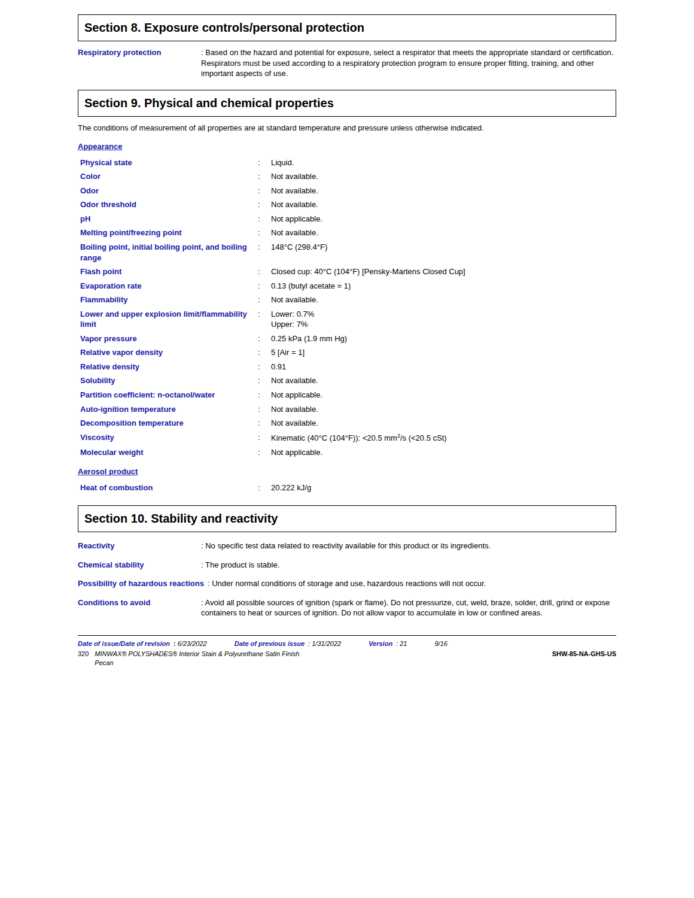Section 8. Exposure controls/personal protection
Respiratory protection
: Based on the hazard and potential for exposure, select a respirator that meets the appropriate standard or certification. Respirators must be used according to a respiratory protection program to ensure proper fitting, training, and other important aspects of use.
Section 9. Physical and chemical properties
The conditions of measurement of all properties are at standard temperature and pressure unless otherwise indicated.
Appearance
| Physical state | : | Liquid. |
| Color | : | Not available. |
| Odor | : | Not available. |
| Odor threshold | : | Not available. |
| pH | : | Not applicable. |
| Melting point/freezing point | : | Not available. |
| Boiling point, initial boiling point, and boiling range | : | 148°C (298.4°F) |
| Flash point | : | Closed cup: 40°C (104°F) [Pensky-Martens Closed Cup] |
| Evaporation rate | : | 0.13 (butyl acetate = 1) |
| Flammability | : | Not available. |
| Lower and upper explosion limit/flammability limit | : | Lower: 0.7% Upper: 7% |
| Vapor pressure | : | 0.25 kPa (1.9 mm Hg) |
| Relative vapor density | : | 5 [Air = 1] |
| Relative density | : | 0.91 |
| Solubility | : | Not available. |
| Partition coefficient: n-octanol/water | : | Not applicable. |
| Auto-ignition temperature | : | Not available. |
| Decomposition temperature | : | Not available. |
| Viscosity | : | Kinematic (40°C (104°F)): <20.5 mm 2 /s (<20.5 cSt) |
| Molecular weight | : | Not applicable. |
Aerosol product
| Heat of combustion | : | 20.222 kJ/g |
Section 10. Stability and reactivity
Reactivity
: No specific test data related to reactivity available for this product or its ingredients.
Chemical stability
: The product is stable.
Possibility of hazardous reactions
: Under normal conditions of storage and use, hazardous reactions will not occur.
Conditions to avoid
: Avoid all possible sources of ignition (spark or flame). Do not pressurize, cut, weld, braze, solder, drill, grind or expose containers to heat or sources of ignition. Do not allow vapor to accumulate in low or confined areas.
Date of issue/Date of revision : 6/23/2022 Date of previous issue : 1/31/2022 Version : 21 9/16
320 MINWAX® POLYSHADES® Interior Stain & Polyurethane Satin Finish
Pecan
SHW-85-NA-GHS-US